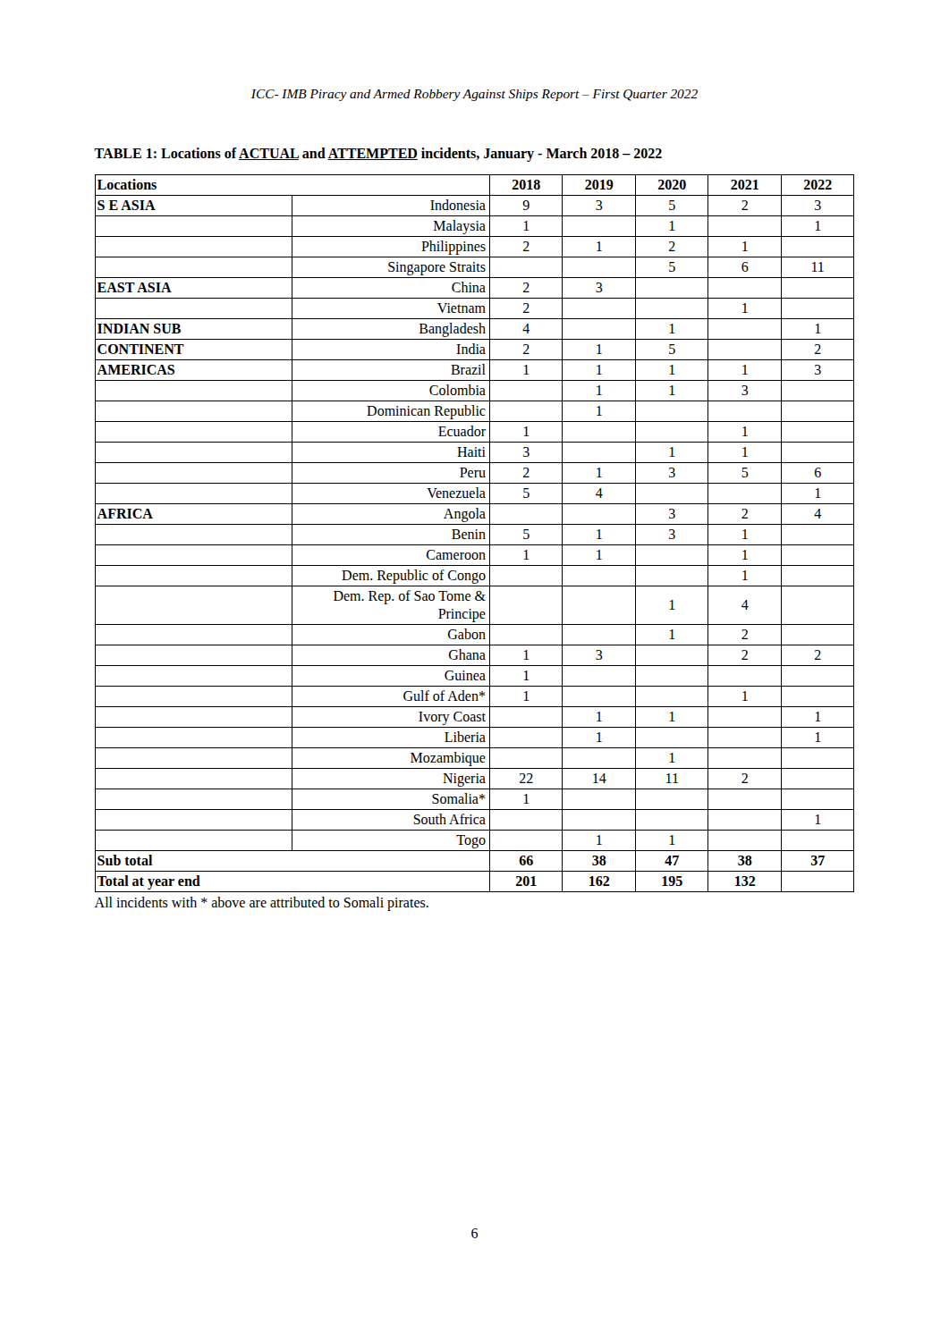ICC- IMB Piracy and Armed Robbery Against Ships Report – First Quarter 2022
TABLE 1: Locations of ACTUAL and ATTEMPTED incidents, January - March 2018 – 2022
| Locations | 2018 | 2019 | 2020 | 2021 | 2022 |
| --- | --- | --- | --- | --- | --- |
| S E ASIA | Indonesia | 9 | 3 | 5 | 2 | 3 |
| | Malaysia | 1 | | 1 | | 1 |
| | Philippines | 2 | 1 | 2 | 1 | |
| | Singapore Straits | | | 5 | 6 | 11 |
| EAST ASIA | China | 2 | 3 | | | |
| | Vietnam | 2 | | | 1 | |
| INDIAN SUB | Bangladesh | 4 | | 1 | | 1 |
| CONTINENT | India | 2 | 1 | 5 | | 2 |
| AMERICAS | Brazil | 1 | 1 | 1 | 1 | 3 |
| | Colombia | | 1 | 1 | 3 | |
| | Dominican Republic | | 1 | | | |
| | Ecuador | 1 | | | 1 | |
| | Haiti | 3 | | 1 | 1 | |
| | Peru | 2 | 1 | 3 | 5 | 6 |
| | Venezuela | 5 | 4 | | | 1 |
| AFRICA | Angola | | | 3 | 2 | 4 |
| | Benin | 5 | 1 | 3 | 1 | |
| | Cameroon | 1 | 1 | | 1 | |
| | Dem. Republic of Congo | | | | 1 | |
| | Dem. Rep. of Sao Tome & Principe | | | 1 | 4 | |
| | Gabon | | | 1 | 2 | |
| | Ghana | 1 | 3 | | 2 | 2 |
| | Guinea | 1 | | | | |
| | Gulf of Aden* | 1 | | | 1 | |
| | Ivory Coast | | 1 | 1 | | 1 |
| | Liberia | | 1 | | | 1 |
| | Mozambique | | | 1 | | |
| | Nigeria | 22 | 14 | 11 | 2 | |
| | Somalia* | 1 | | | | |
| | South Africa | | | | | 1 |
| | Togo | | 1 | 1 | | |
| Sub total | 66 | 38 | 47 | 38 | 37 |
| Total at year end | 201 | 162 | 195 | 132 | |
All incidents with * above are attributed to Somali pirates.
6